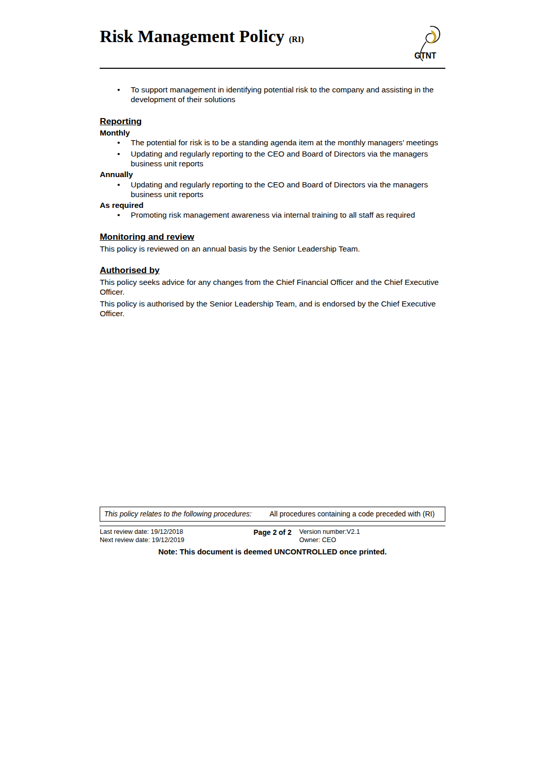Risk Management Policy (RI)
GTNT
To support management in identifying potential risk to the company and assisting in the development of their solutions
Reporting
Monthly
The potential for risk is to be a standing agenda item at the monthly managers’ meetings
Updating and regularly reporting to the CEO and Board of Directors via the managers business unit reports
Annually
Updating and regularly reporting to the CEO and Board of Directors via the managers business unit reports
As required
Promoting risk management awareness via internal training to all staff as required
Monitoring and review
This policy is reviewed on an annual basis by the Senior Leadership Team.
Authorised by
This policy seeks advice for any changes from the Chief Financial Officer and the Chief Executive Officer.
This policy is authorised by the Senior Leadership Team, and is endorsed by the Chief Executive Officer.
This policy relates to the following procedures:
All procedures containing a code preceded with (RI)
Last review date: 19/12/2018
Next review date: 19/12/2019
Page 2 of 2
Version number:V2.1
Owner: CEO
Note: This document is deemed UNCONTROLLED once printed.